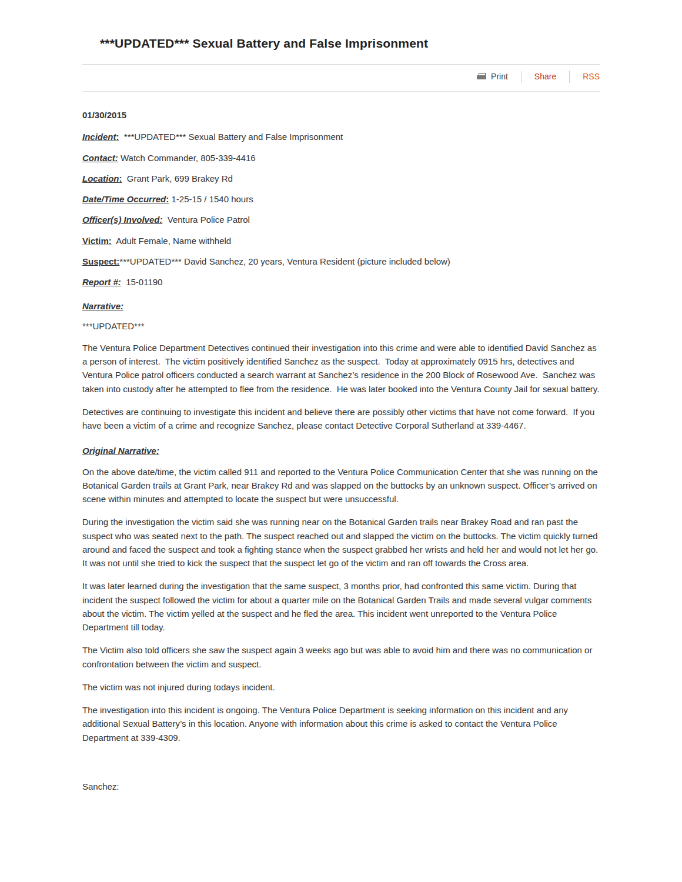***UPDATED*** Sexual Battery and False Imprisonment
Print Share RSS
01/30/2015
Incident: ***UPDATED*** Sexual Battery and False Imprisonment
Contact: Watch Commander, 805-339-4416
Location: Grant Park, 699 Brakey Rd
Date/Time Occurred: 1-25-15 / 1540 hours
Officer(s) Involved: Ventura Police Patrol
Victim: Adult Female, Name withheld
Suspect:***UPDATED*** David Sanchez, 20 years, Ventura Resident (picture included below)
Report #: 15-01190
Narrative:
***UPDATED***
The Ventura Police Department Detectives continued their investigation into this crime and were able to identified David Sanchez as a person of interest. The victim positively identified Sanchez as the suspect. Today at approximately 0915 hrs, detectives and Ventura Police patrol officers conducted a search warrant at Sanchez’s residence in the 200 Block of Rosewood Ave. Sanchez was taken into custody after he attempted to flee from the residence. He was later booked into the Ventura County Jail for sexual battery.
Detectives are continuing to investigate this incident and believe there are possibly other victims that have not come forward. If you have been a victim of a crime and recognize Sanchez, please contact Detective Corporal Sutherland at 339-4467.
Original Narrative:
On the above date/time, the victim called 911 and reported to the Ventura Police Communication Center that she was running on the Botanical Garden trails at Grant Park, near Brakey Rd and was slapped on the buttocks by an unknown suspect. Officer’s arrived on scene within minutes and attempted to locate the suspect but were unsuccessful.
During the investigation the victim said she was running near on the Botanical Garden trails near Brakey Road and ran past the suspect who was seated next to the path. The suspect reached out and slapped the victim on the buttocks. The victim quickly turned around and faced the suspect and took a fighting stance when the suspect grabbed her wrists and held her and would not let her go. It was not until she tried to kick the suspect that the suspect let go of the victim and ran off towards the Cross area.
It was later learned during the investigation that the same suspect, 3 months prior, had confronted this same victim. During that incident the suspect followed the victim for about a quarter mile on the Botanical Garden Trails and made several vulgar comments about the victim. The victim yelled at the suspect and he fled the area. This incident went unreported to the Ventura Police Department till today.
The Victim also told officers she saw the suspect again 3 weeks ago but was able to avoid him and there was no communication or confrontation between the victim and suspect.
The victim was not injured during todays incident.
The investigation into this incident is ongoing. The Ventura Police Department is seeking information on this incident and any additional Sexual Battery’s in this location. Anyone with information about this crime is asked to contact the Ventura Police Department at 339-4309.
Sanchez: